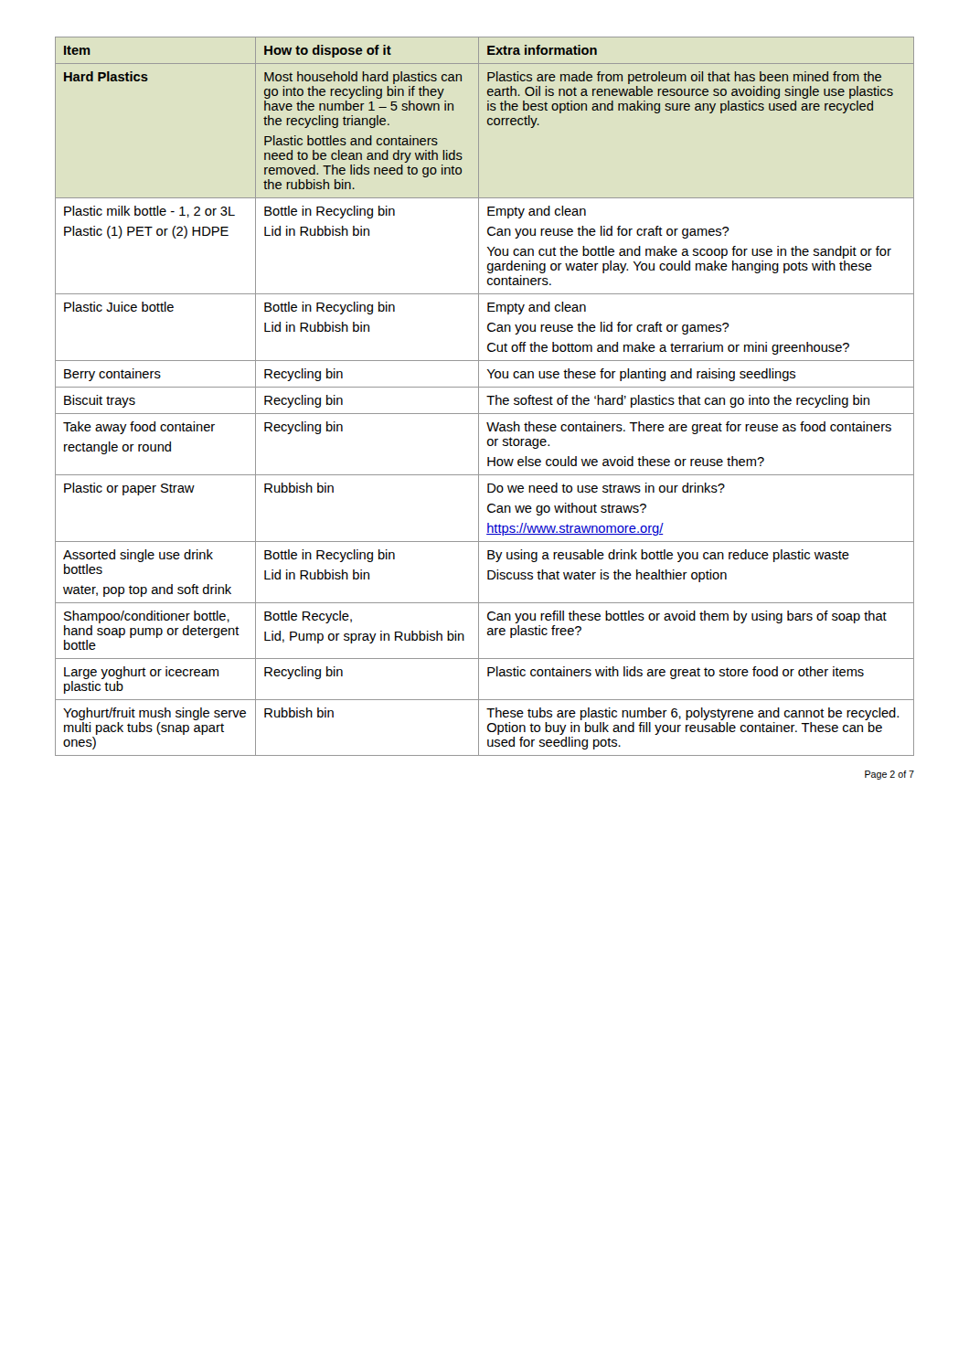| Item | How to dispose of it | Extra information |
| --- | --- | --- |
| Hard Plastics | Most household hard plastics can go into the recycling bin if they have the number 1 – 5 shown in the recycling triangle. Plastic bottles and containers need to be clean and dry with lids removed. The lids need to go into the rubbish bin. | Plastics are made from petroleum oil that has been mined from the earth. Oil is not a renewable resource so avoiding single use plastics is the best option and making sure any plastics used are recycled correctly. |
| Plastic milk bottle - 1, 2 or 3L Plastic (1) PET or (2) HDPE | Bottle in Recycling bin Lid in Rubbish bin | Empty and clean Can you reuse the lid for craft or games? You can cut the bottle and make a scoop for use in the sandpit or for gardening or water play. You could make hanging pots with these containers. |
| Plastic Juice bottle | Bottle in Recycling bin Lid in Rubbish bin | Empty and clean Can you reuse the lid for craft or games? Cut off the bottom and make a terrarium or mini greenhouse? |
| Berry containers | Recycling bin | You can use these for planting and raising seedlings |
| Biscuit trays | Recycling bin | The softest of the ‘hard’ plastics that can go into the recycling bin |
| Take away food container rectangle or round | Recycling bin | Wash these containers. There are great for reuse as food containers or storage. How else could we avoid these or reuse them? |
| Plastic or paper Straw | Rubbish bin | Do we need to use straws in our drinks? Can we go without straws? https://www.strawnomore.org/ |
| Assorted single use drink bottles water, pop top and soft drink | Bottle in Recycling bin Lid in Rubbish bin | By using a reusable drink bottle you can reduce plastic waste Discuss that water is the healthier option |
| Shampoo/conditioner bottle, hand soap pump or detergent bottle | Bottle Recycle, Lid, Pump or spray in Rubbish bin | Can you refill these bottles or avoid them by using bars of soap that are plastic free? |
| Large yoghurt or icecream plastic tub | Recycling bin | Plastic containers with lids are great to store food or other items |
| Yoghurt/fruit mush single serve multi pack tubs (snap apart ones) | Rubbish bin | These tubs are plastic number 6, polystyrene and cannot be recycled. Option to buy in bulk and fill your reusable container. These can be used for seedling pots. |
Page 2 of 7